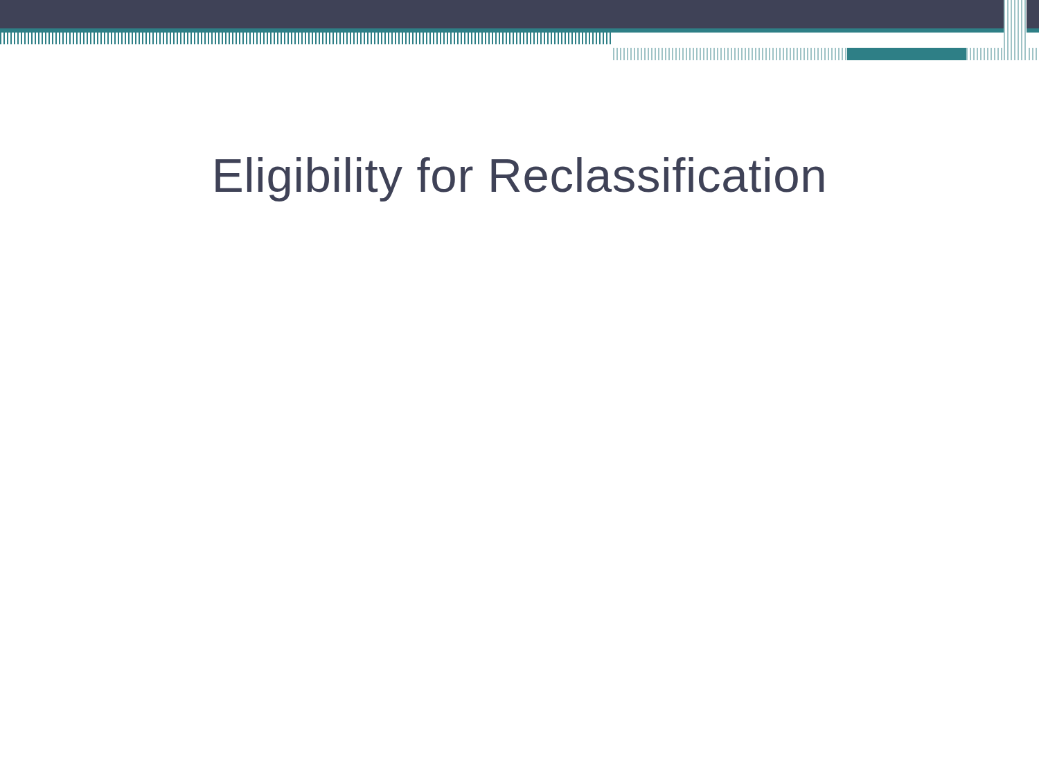Eligibility for Reclassification